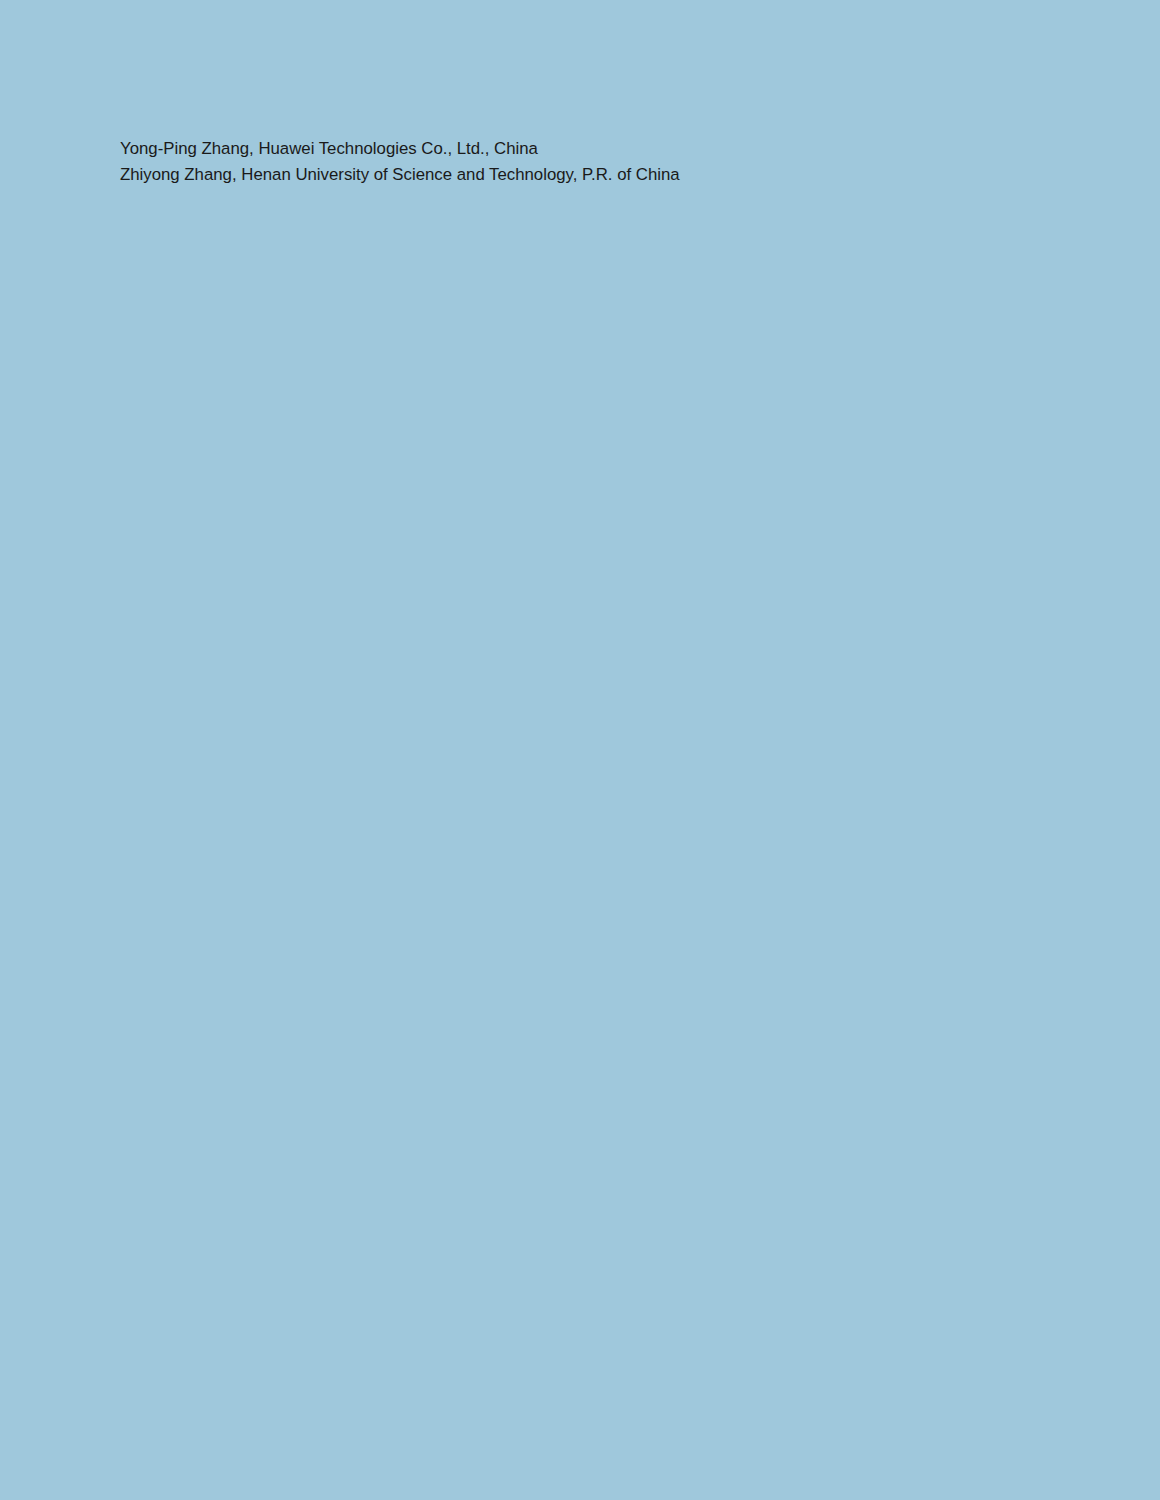Yong-Ping Zhang, Huawei Technologies Co., Ltd., China
Zhiyong Zhang, Henan University of Science and Technology, P.R. of China